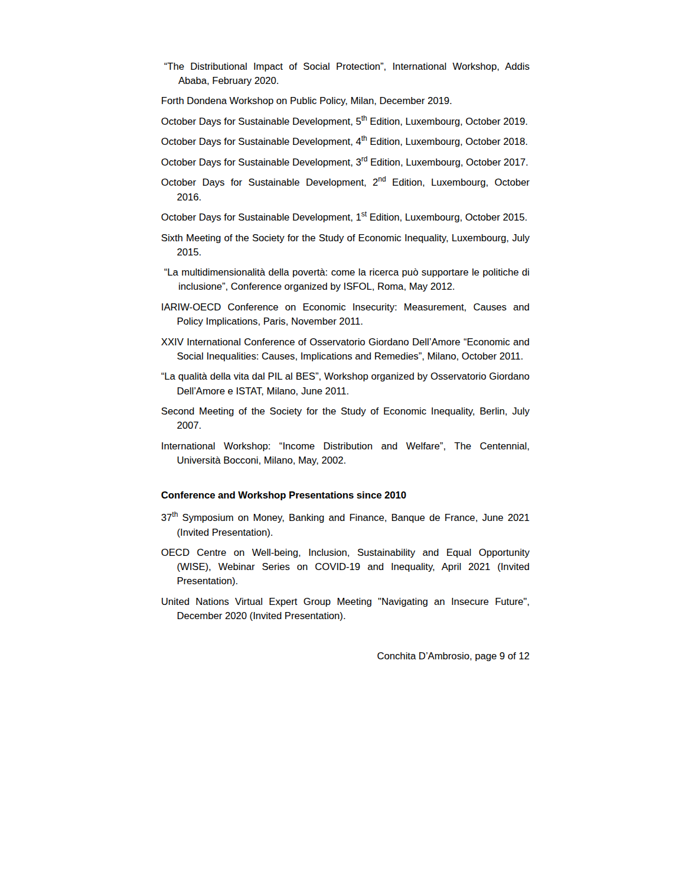“The Distributional Impact of Social Protection”, International Workshop, Addis Ababa, February 2020.
Forth Dondena Workshop on Public Policy, Milan, December 2019.
October Days for Sustainable Development, 5th Edition, Luxembourg, October 2019.
October Days for Sustainable Development, 4th Edition, Luxembourg, October 2018.
October Days for Sustainable Development, 3rd Edition, Luxembourg, October 2017.
October Days for Sustainable Development, 2nd Edition, Luxembourg, October 2016.
October Days for Sustainable Development, 1st Edition, Luxembourg, October 2015.
Sixth Meeting of the Society for the Study of Economic Inequality, Luxembourg, July 2015.
“La multidimensionalità della povertà: come la ricerca può supportare le politiche di inclusione”, Conference organized by ISFOL, Roma, May 2012.
IARIW-OECD Conference on Economic Insecurity: Measurement, Causes and Policy Implications, Paris, November 2011.
XXIV International Conference of Osservatorio Giordano Dell’Amore “Economic and Social Inequalities: Causes, Implications and Remedies”, Milano, October 2011.
“La qualità della vita dal PIL al BES”, Workshop organized by Osservatorio Giordano Dell’Amore e ISTAT, Milano, June 2011.
Second Meeting of the Society for the Study of Economic Inequality, Berlin, July 2007.
International Workshop: “Income Distribution and Welfare”, The Centennial, Università Bocconi, Milano, May, 2002.
Conference and Workshop Presentations since 2010
37th Symposium on Money, Banking and Finance, Banque de France, June 2021 (Invited Presentation).
OECD Centre on Well-being, Inclusion, Sustainability and Equal Opportunity (WISE), Webinar Series on COVID-19 and Inequality, April 2021 (Invited Presentation).
United Nations Virtual Expert Group Meeting "Navigating an Insecure Future", December 2020 (Invited Presentation).
Conchita D’Ambrosio, page 9 of 12